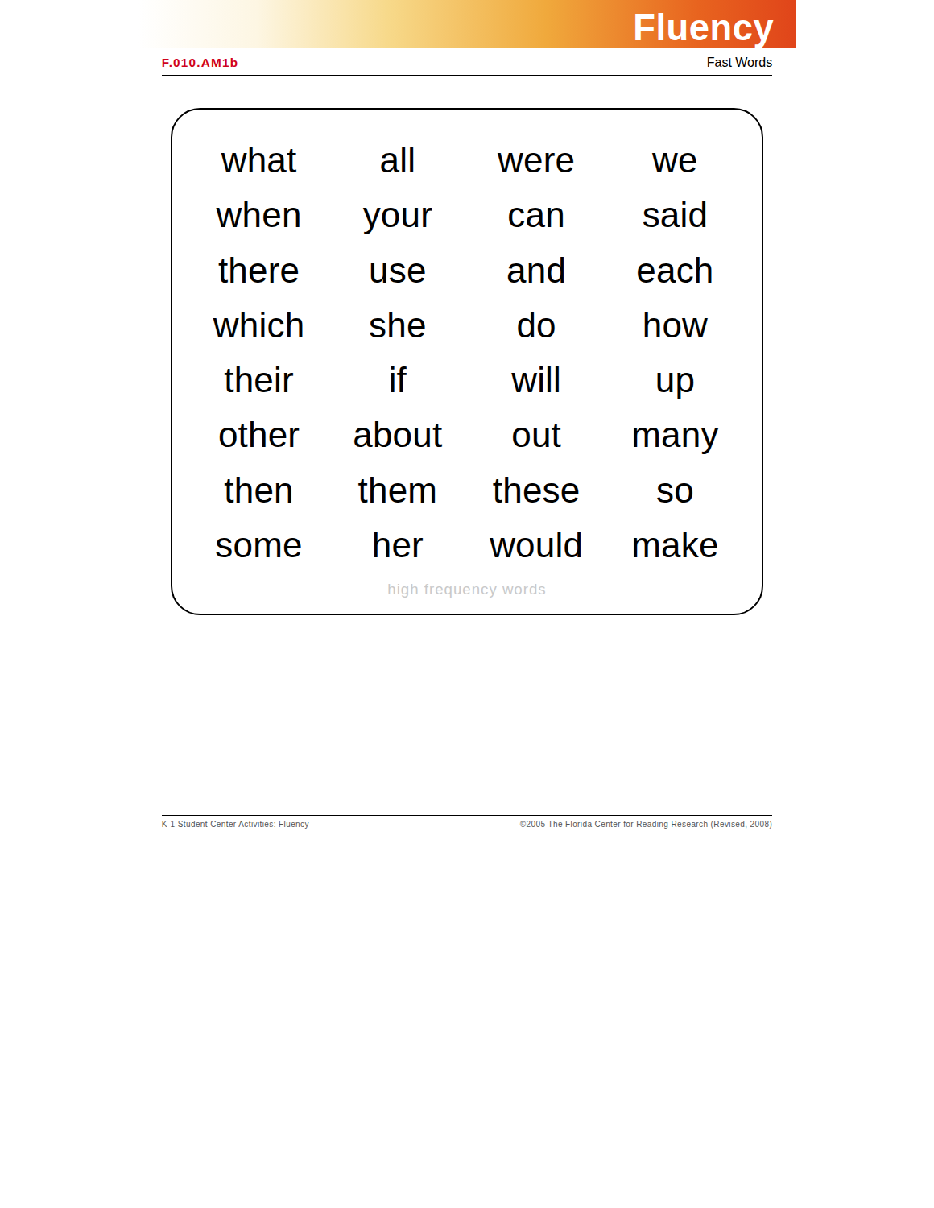Fluency
F.010.AM1b Fast Words
| what | all | were | we |
| when | your | can | said |
| there | use | and | each |
| which | she | do | how |
| their | if | will | up |
| other | about | out | many |
| then | them | these | so |
| some | her | would | make |
high frequency words
K-1 Student Center Activities: Fluency ©2005 The Florida Center for Reading Research (Revised, 2008)